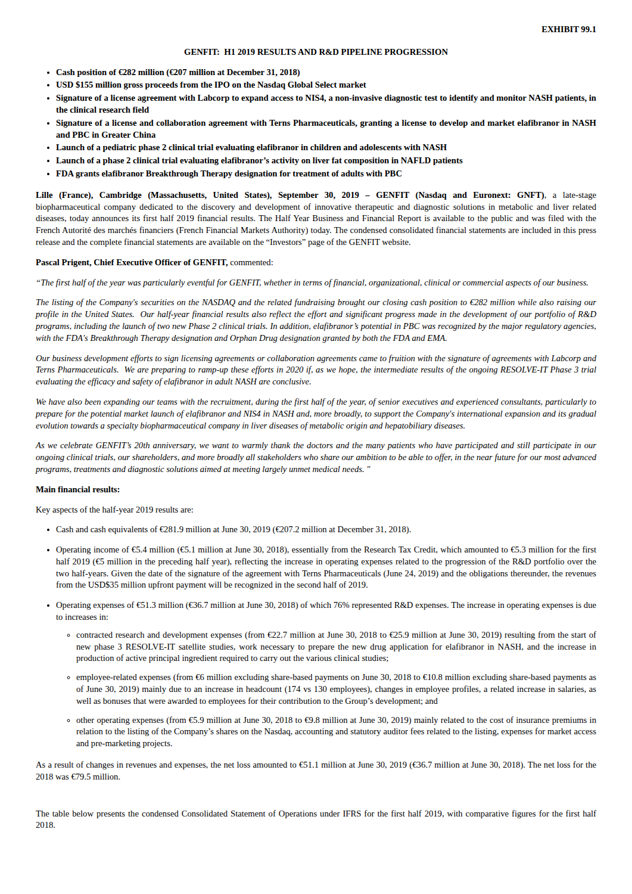EXHIBIT 99.1
GENFIT: H1 2019 RESULTS AND R&D PIPELINE PROGRESSION
Cash position of €282 million (€207 million at December 31, 2018)
USD $155 million gross proceeds from the IPO on the Nasdaq Global Select market
Signature of a license agreement with Labcorp to expand access to NIS4, a non-invasive diagnostic test to identify and monitor NASH patients, in the clinical research field
Signature of a license and collaboration agreement with Terns Pharmaceuticals, granting a license to develop and market elafibranor in NASH and PBC in Greater China
Launch of a pediatric phase 2 clinical trial evaluating elafibranor in children and adolescents with NASH
Launch of a phase 2 clinical trial evaluating elafibranor’s activity on liver fat composition in NAFLD patients
FDA grants elafibranor Breakthrough Therapy designation for treatment of adults with PBC
Lille (France), Cambridge (Massachusetts, United States), September 30, 2019 – GENFIT (Nasdaq and Euronext: GNFT), a late-stage biopharmaceutical company dedicated to the discovery and development of innovative therapeutic and diagnostic solutions in metabolic and liver related diseases, today announces its first half 2019 financial results. The Half Year Business and Financial Report is available to the public and was filed with the French Autorité des marchés financiers (French Financial Markets Authority) today. The condensed consolidated financial statements are included in this press release and the complete financial statements are available on the “Investors” page of the GENFIT website.
Pascal Prigent, Chief Executive Officer of GENFIT, commented:
“The first half of the year was particularly eventful for GENFIT, whether in terms of financial, organizational, clinical or commercial aspects of our business.
The listing of the Company's securities on the NASDAQ and the related fundraising brought our closing cash position to €282 million while also raising our profile in the United States. Our half-year financial results also reflect the effort and significant progress made in the development of our portfolio of R&D programs, including the launch of two new Phase 2 clinical trials. In addition, elafibranor’s potential in PBC was recognized by the major regulatory agencies, with the FDA's Breakthrough Therapy designation and Orphan Drug designation granted by both the FDA and EMA.
Our business development efforts to sign licensing agreements or collaboration agreements came to fruition with the signature of agreements with Labcorp and Terns Pharmaceuticals. We are preparing to ramp-up these efforts in 2020 if, as we hope, the intermediate results of the ongoing RESOLVE-IT Phase 3 trial evaluating the efficacy and safety of elafibranor in adult NASH are conclusive.
We have also been expanding our teams with the recruitment, during the first half of the year, of senior executives and experienced consultants, particularly to prepare for the potential market launch of elafibranor and NIS4 in NASH and, more broadly, to support the Company's international expansion and its gradual evolution towards a specialty biopharmaceutical company in liver diseases of metabolic origin and hepatobiliary diseases.
As we celebrate GENFIT’s 20th anniversary, we want to warmly thank the doctors and the many patients who have participated and still participate in our ongoing clinical trials, our shareholders, and more broadly all stakeholders who share our ambition to be able to offer, in the near future for our most advanced programs, treatments and diagnostic solutions aimed at meeting largely unmet medical needs. "
Main financial results:
Key aspects of the half-year 2019 results are:
Cash and cash equivalents of €281.9 million at June 30, 2019 (€207.2 million at December 31, 2018).
Operating income of €5.4 million (€5.1 million at June 30, 2018), essentially from the Research Tax Credit, which amounted to €5.3 million for the first half 2019 (€5 million in the preceding half year), reflecting the increase in operating expenses related to the progression of the R&D portfolio over the two half-years. Given the date of the signature of the agreement with Terns Pharmaceuticals (June 24, 2019) and the obligations thereunder, the revenues from the USD$35 million upfront payment will be recognized in the second half of 2019.
Operating expenses of €51.3 million (€36.7 million at June 30, 2018) of which 76% represented R&D expenses. The increase in operating expenses is due to increases in:
contracted research and development expenses (from €22.7 million at June 30, 2018 to €25.9 million at June 30, 2019) resulting from the start of new phase 3 RESOLVE-IT satellite studies, work necessary to prepare the new drug application for elafibranor in NASH, and the increase in production of active principal ingredient required to carry out the various clinical studies;
employee-related expenses (from €6 million excluding share-based payments on June 30, 2018 to €10.8 million excluding share-based payments as of June 30, 2019) mainly due to an increase in headcount (174 vs 130 employees), changes in employee profiles, a related increase in salaries, as well as bonuses that were awarded to employees for their contribution to the Group’s development; and
other operating expenses (from €5.9 million at June 30, 2018 to €9.8 million at June 30, 2019) mainly related to the cost of insurance premiums in relation to the listing of the Company’s shares on the Nasdaq, accounting and statutory auditor fees related to the listing, expenses for market access and pre-marketing projects.
As a result of changes in revenues and expenses, the net loss amounted to €51.1 million at June 30, 2019 (€36.7 million at June 30, 2018). The net loss for the 2018 was €79.5 million.
The table below presents the condensed Consolidated Statement of Operations under IFRS for the first half 2019, with comparative figures for the first half 2018.